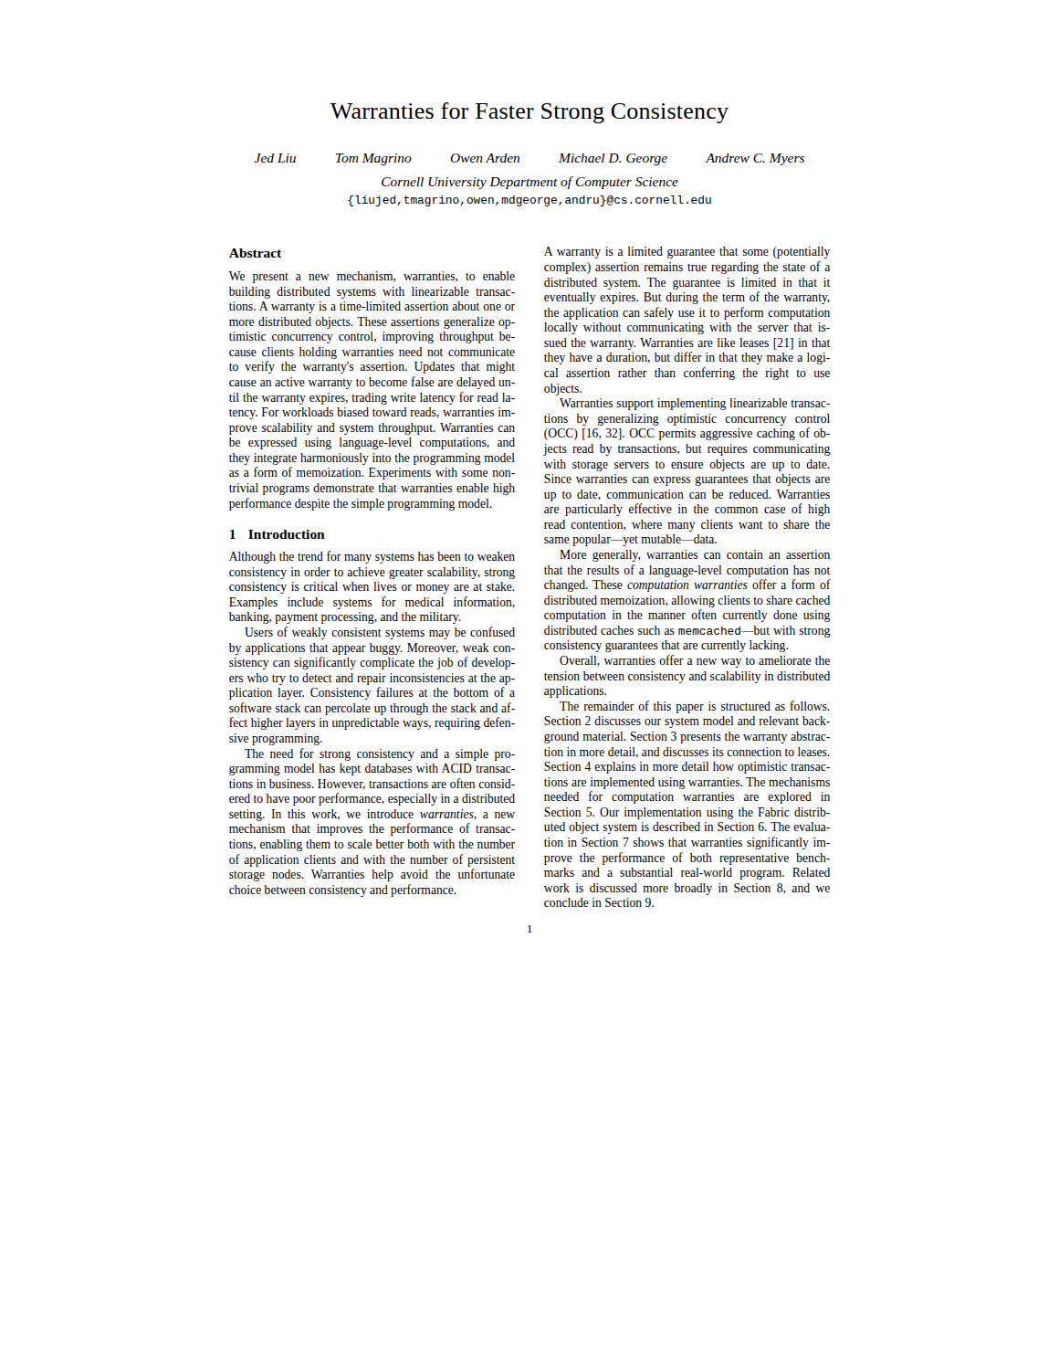Warranties for Faster Strong Consistency
Jed Liu Tom Magrino Owen Arden Michael D. George Andrew C. Myers
Cornell University Department of Computer Science
{liujed,tmagrino,owen,mdgeorge,andru}@cs.cornell.edu
Abstract
We present a new mechanism, warranties, to enable building distributed systems with linearizable transactions. A warranty is a time-limited assertion about one or more distributed objects. These assertions generalize optimistic concurrency control, improving throughput because clients holding warranties need not communicate to verify the warranty's assertion. Updates that might cause an active warranty to become false are delayed until the warranty expires, trading write latency for read latency. For workloads biased toward reads, warranties improve scalability and system throughput. Warranties can be expressed using language-level computations, and they integrate harmoniously into the programming model as a form of memoization. Experiments with some nontrivial programs demonstrate that warranties enable high performance despite the simple programming model.
1 Introduction
Although the trend for many systems has been to weaken consistency in order to achieve greater scalability, strong consistency is critical when lives or money are at stake. Examples include systems for medical information, banking, payment processing, and the military.
Users of weakly consistent systems may be confused by applications that appear buggy. Moreover, weak consistency can significantly complicate the job of developers who try to detect and repair inconsistencies at the application layer. Consistency failures at the bottom of a software stack can percolate up through the stack and affect higher layers in unpredictable ways, requiring defensive programming.
The need for strong consistency and a simple programming model has kept databases with ACID transactions in business. However, transactions are often considered to have poor performance, especially in a distributed setting. In this work, we introduce warranties, a new mechanism that improves the performance of transactions, enabling them to scale better both with the number of application clients and with the number of persistent storage nodes. Warranties help avoid the unfortunate choice between consistency and performance.
A warranty is a limited guarantee that some (potentially complex) assertion remains true regarding the state of a distributed system. The guarantee is limited in that it eventually expires. But during the term of the warranty, the application can safely use it to perform computation locally without communicating with the server that issued the warranty. Warranties are like leases [21] in that they have a duration, but differ in that they make a logical assertion rather than conferring the right to use objects.
Warranties support implementing linearizable transactions by generalizing optimistic concurrency control (OCC) [16, 32]. OCC permits aggressive caching of objects read by transactions, but requires communicating with storage servers to ensure objects are up to date. Since warranties can express guarantees that objects are up to date, communication can be reduced. Warranties are particularly effective in the common case of high read contention, where many clients want to share the same popular—yet mutable—data.
More generally, warranties can contain an assertion that the results of a language-level computation has not changed. These computation warranties offer a form of distributed memoization, allowing clients to share cached computation in the manner often currently done using distributed caches such as memcached—but with strong consistency guarantees that are currently lacking.
Overall, warranties offer a new way to ameliorate the tension between consistency and scalability in distributed applications.
The remainder of this paper is structured as follows. Section 2 discusses our system model and relevant background material. Section 3 presents the warranty abstraction in more detail, and discusses its connection to leases. Section 4 explains in more detail how optimistic transactions are implemented using warranties. The mechanisms needed for computation warranties are explored in Section 5. Our implementation using the Fabric distributed object system is described in Section 6. The evaluation in Section 7 shows that warranties significantly improve the performance of both representative benchmarks and a substantial real-world program. Related work is discussed more broadly in Section 8, and we conclude in Section 9.
1